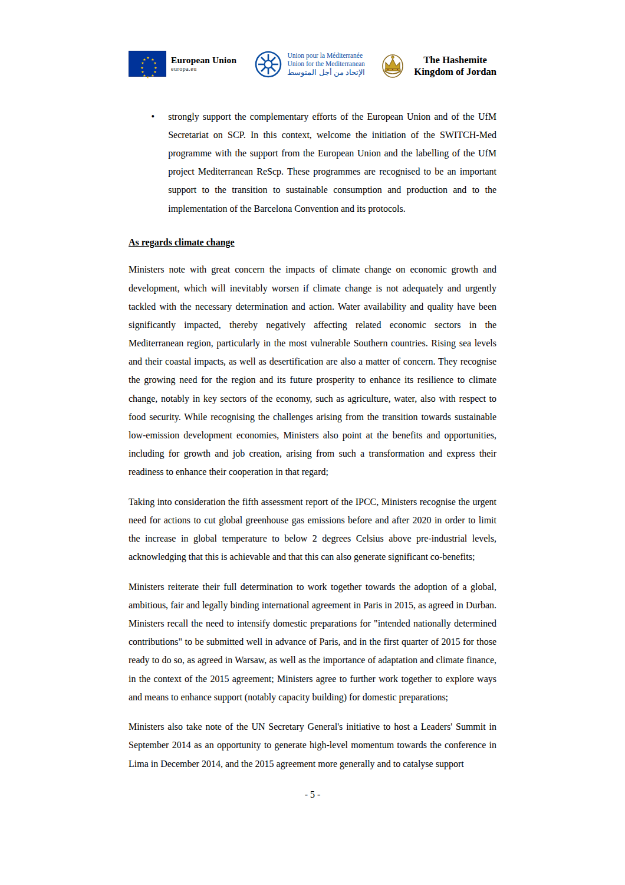★ ★ ★ ★ ★ ★ ★ ★ ★ ★ ★ ★
European Union
europa.eu
Union pour la Méditerranée
Union for the Mediterranean
الإتحاد من أجل المتوسط
The Hashemite
Kingdom of Jordan
strongly support the complementary efforts of the European Union and of the UfM Secretariat on SCP. In this context, welcome the initiation of the SWITCH-Med programme with the support from the European Union and the labelling of the UfM project Mediterranean ReScp. These programmes are recognised to be an important support to the transition to sustainable consumption and production and to the implementation of the Barcelona Convention and its protocols.
As regards climate change
Ministers note with great concern the impacts of climate change on economic growth and development, which will inevitably worsen if climate change is not adequately and urgently tackled with the necessary determination and action. Water availability and quality have been significantly impacted, thereby negatively affecting related economic sectors in the Mediterranean region, particularly in the most vulnerable Southern countries. Rising sea levels and their coastal impacts, as well as desertification are also a matter of concern. They recognise the growing need for the region and its future prosperity to enhance its resilience to climate change, notably in key sectors of the economy, such as agriculture, water, also with respect to food security. While recognising the challenges arising from the transition towards sustainable low-emission development economies, Ministers also point at the benefits and opportunities, including for growth and job creation, arising from such a transformation and express their readiness to enhance their cooperation in that regard;
Taking into consideration the fifth assessment report of the IPCC, Ministers recognise the urgent need for actions to cut global greenhouse gas emissions before and after 2020 in order to limit the increase in global temperature to below 2 degrees Celsius above pre-industrial levels, acknowledging that this is achievable and that this can also generate significant co-benefits;
Ministers reiterate their full determination to work together towards the adoption of a global, ambitious, fair and legally binding international agreement in Paris in 2015, as agreed in Durban. Ministers recall the need to intensify domestic preparations for "intended nationally determined contributions" to be submitted well in advance of Paris, and in the first quarter of 2015 for those ready to do so, as agreed in Warsaw, as well as the importance of adaptation and climate finance, in the context of the 2015 agreement; Ministers agree to further work together to explore ways and means to enhance support (notably capacity building) for domestic preparations;
Ministers also take note of the UN Secretary General's initiative to host a Leaders' Summit in September 2014 as an opportunity to generate high-level momentum towards the conference in Lima in December 2014, and the 2015 agreement more generally and to catalyse support
- 5 -